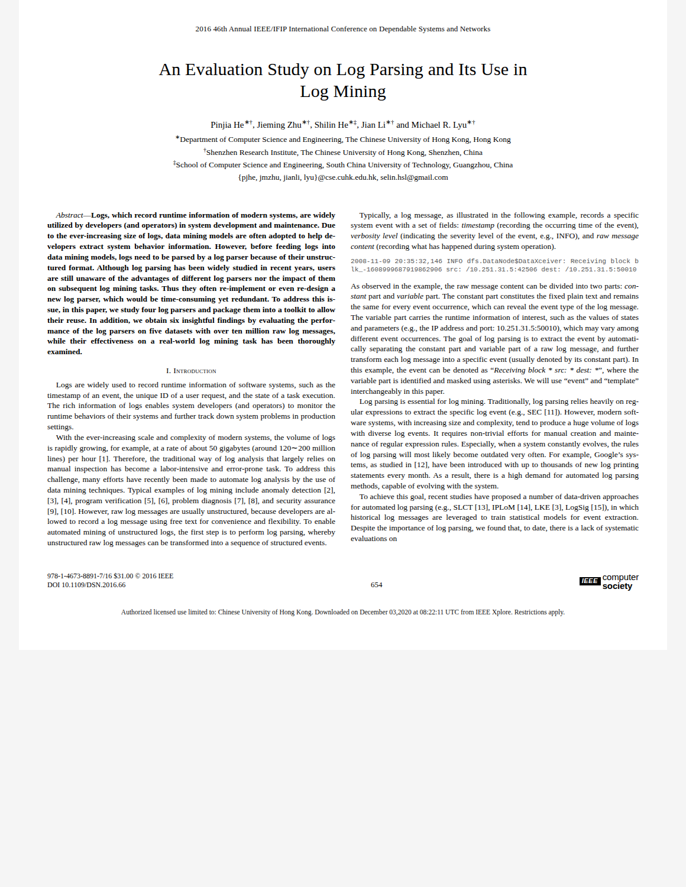2016 46th Annual IEEE/IFIP International Conference on Dependable Systems and Networks
An Evaluation Study on Log Parsing and Its Use in
Log Mining
Pinjia He∗†, Jieming Zhu∗†, Shilin He∗‡, Jian Li∗† and Michael R. Lyu∗†
∗Department of Computer Science and Engineering, The Chinese University of Hong Kong, Hong Kong
†Shenzhen Research Institute, The Chinese University of Hong Kong, Shenzhen, China
‡School of Computer Science and Engineering, South China University of Technology, Guangzhou, China
{pjhe, jmzhu, jianli, lyu}@cse.cuhk.edu.hk, selin.hsl@gmail.com
Abstract—Logs, which record runtime information of modern systems, are widely utilized by developers (and operators) in system development and maintenance. Due to the ever-increasing size of logs, data mining models are often adopted to help developers extract system behavior information. However, before feeding logs into data mining models, logs need to be parsed by a log parser because of their unstructured format. Although log parsing has been widely studied in recent years, users are still unaware of the advantages of different log parsers nor the impact of them on subsequent log mining tasks. Thus they often re-implement or even re-design a new log parser, which would be time-consuming yet redundant. To address this issue, in this paper, we study four log parsers and package them into a toolkit to allow their reuse. In addition, we obtain six insightful findings by evaluating the performance of the log parsers on five datasets with over ten million raw log messages, while their effectiveness on a real-world log mining task has been thoroughly examined.
I. Introduction
Logs are widely used to record runtime information of software systems, such as the timestamp of an event, the unique ID of a user request, and the state of a task execution. The rich information of logs enables system developers (and operators) to monitor the runtime behaviors of their systems and further track down system problems in production settings.
With the ever-increasing scale and complexity of modern systems, the volume of logs is rapidly growing, for example, at a rate of about 50 gigabytes (around 120∼200 million lines) per hour [1]. Therefore, the traditional way of log analysis that largely relies on manual inspection has become a labor-intensive and error-prone task. To address this challenge, many efforts have recently been made to automate log analysis by the use of data mining techniques. Typical examples of log mining include anomaly detection [2], [3], [4], program verification [5], [6], problem diagnosis [7], [8], and security assurance [9], [10]. However, raw log messages are usually unstructured, because developers are allowed to record a log message using free text for convenience and flexibility. To enable automated mining of unstructured logs, the first step is to perform log parsing, whereby unstructured raw log messages can be transformed into a sequence of structured events.
Typically, a log message, as illustrated in the following example, records a specific system event with a set of fields: timestamp (recording the occurring time of the event), verbosity level (indicating the severity level of the event, e.g., INFO), and raw message content (recording what has happened during system operation).
2008-11-09 20:35:32,146 INFO dfs.DataNode$DataXceiver: Receiving block blk_-1608999687919862906 src: /10.251.31.5:42506 dest: /10.251.31.5:50010
As observed in the example, the raw message content can be divided into two parts: constant part and variable part. The constant part constitutes the fixed plain text and remains the same for every event occurrence, which can reveal the event type of the log message. The variable part carries the runtime information of interest, such as the values of states and parameters (e.g., the IP address and port: 10.251.31.5:50010), which may vary among different event occurrences. The goal of log parsing is to extract the event by automatically separating the constant part and variable part of a raw log message, and further transform each log message into a specific event (usually denoted by its constant part). In this example, the event can be denoted as “Receiving block * src: * dest: *”, where the variable part is identified and masked using asterisks. We will use “event” and “template” interchangeably in this paper.
Log parsing is essential for log mining. Traditionally, log parsing relies heavily on regular expressions to extract the specific log event (e.g., SEC [11]). However, modern software systems, with increasing size and complexity, tend to produce a huge volume of logs with diverse log events. It requires non-trivial efforts for manual creation and maintenance of regular expression rules. Especially, when a system constantly evolves, the rules of log parsing will most likely become outdated very often. For example, Google’s systems, as studied in [12], have been introduced with up to thousands of new log printing statements every month. As a result, there is a high demand for automated log parsing methods, capable of evolving with the system.
To achieve this goal, recent studies have proposed a number of data-driven approaches for automated log parsing (e.g., SLCT [13], IPLoM [14], LKE [3], LogSig [15]), in which historical log messages are leveraged to train statistical models for event extraction. Despite the importance of log parsing, we found that, to date, there is a lack of systematic evaluations on
978-1-4673-8891-7/16 $31.00 © 2016 IEEE
DOI 10.1109/DSN.2016.66
654
IEEE computer society
Authorized licensed use limited to: Chinese University of Hong Kong. Downloaded on December 03,2020 at 08:22:11 UTC from IEEE Xplore. Restrictions apply.